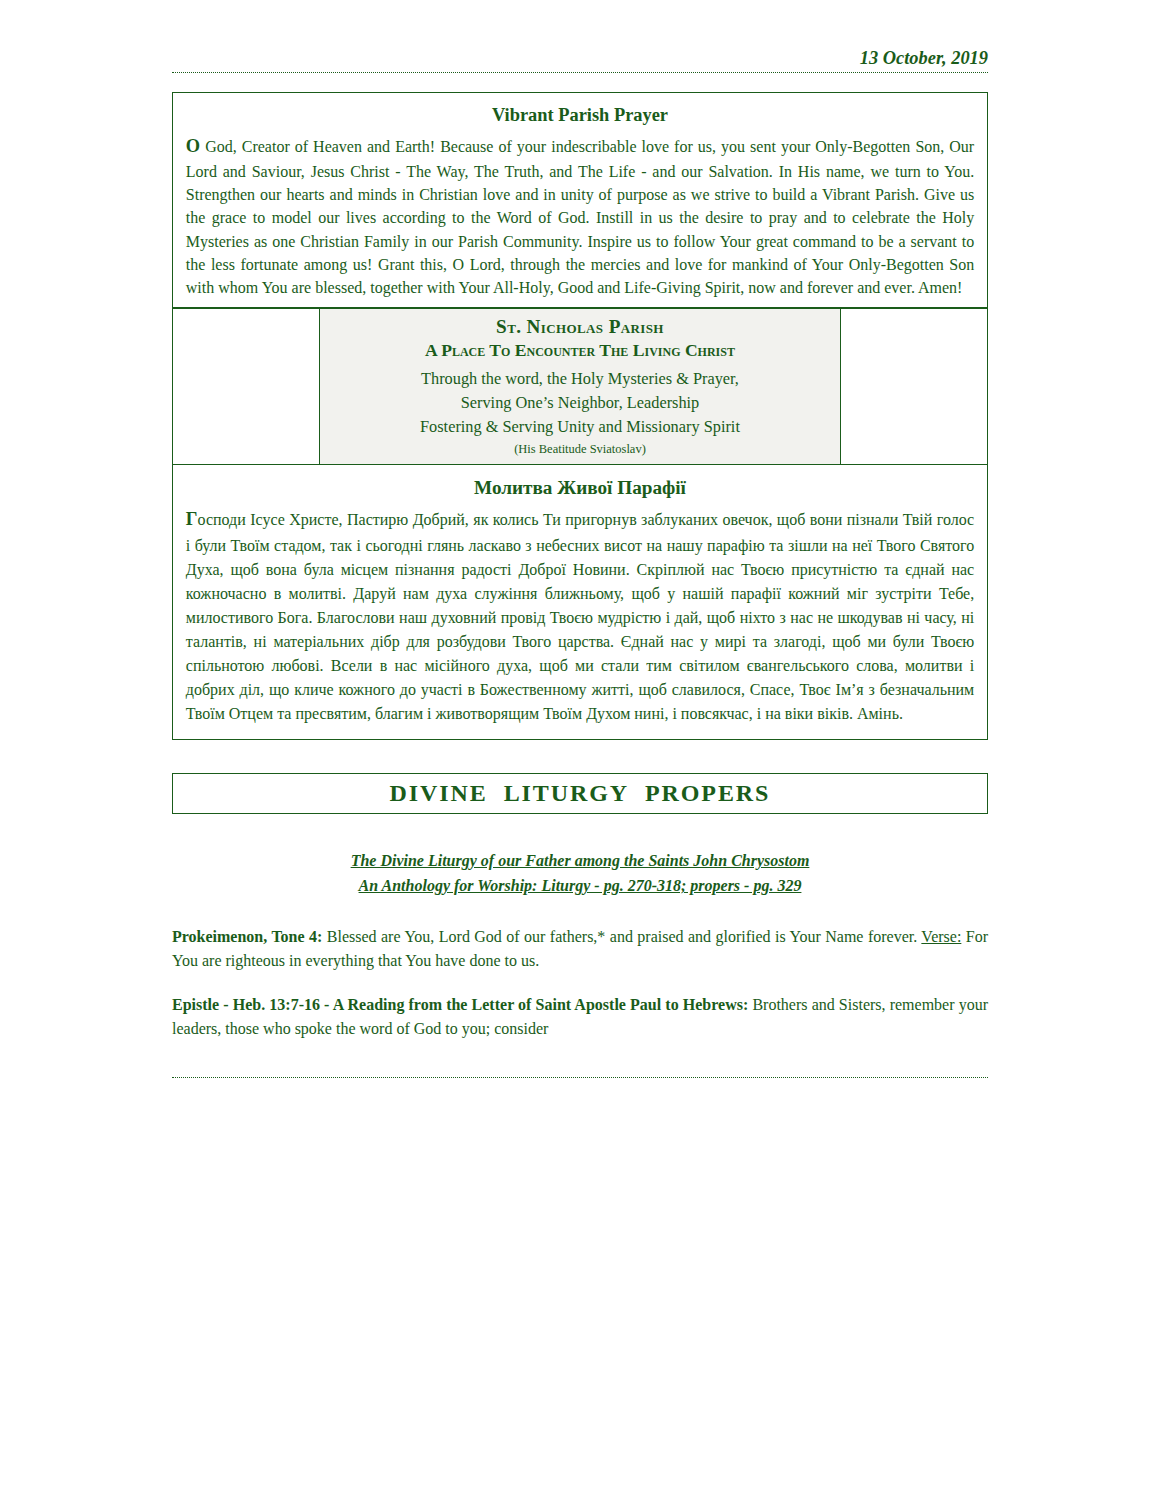13 October, 2019
Vibrant Parish Prayer
O God, Creator of Heaven and Earth! Because of your indescribable love for us, you sent your Only-Begotten Son, Our Lord and Saviour, Jesus Christ - The Way, The Truth, and The Life - and our Salvation. In His name, we turn to You. Strengthen our hearts and minds in Christian love and in unity of purpose as we strive to build a Vibrant Parish. Give us the grace to model our lives according to the Word of God. Instill in us the desire to pray and to celebrate the Holy Mysteries as one Christian Family in our Parish Community. Inspire us to follow Your great command to be a servant to the less fortunate among us! Grant this, O Lord, through the mercies and love for mankind of Your Only-Begotten Son with whom You are blessed, together with Your All-Holy, Good and Life-Giving Spirit, now and forever and ever. Amen!
| | St. Nicholas Parish A Place To Encounter The Living Christ Through the word, the Holy Mysteries & Prayer, Serving One’s Neighbor, Leadership Fostering & Serving Unity and Missionary Spirit (His Beatitude Sviatoslav) | |
Молитва Живої Парафії
Господи Ісусе Христе, Пастирю Добрий, як колись Ти пригорнув заблуканих овечок, щоб вони пізнали Твій голос і були Твоїм стадом, так і сьогодні глянь ласкаво з небесних висот на нашу парафію та зішли на неї Твого Святого Духа, щоб вона була місцем пізнання радості Доброї Новини. Скріплюй нас Твоєю присутністю та єднай нас кожночасно в молитві. Даруй нам духа служіння ближньому, щоб у нашій парафії кожний міг зустріти Тебе, милостивого Бога. Благослови наш духовний провід Твоєю мудрістю і дай, щоб ніхто з нас не шкодував ні часу, ні талантів, ні матеріальних дібр для розбудови Твого царства. Єднай нас у мирі та злагоді, щоб ми були Твоєю спільнотою любові. Всели в нас місійного духа, щоб ми стали тим світилом євангельського слова, молитви і добрих діл, що кличе кожного до участі в Божественному житті, щоб славилося, Спасе, Твоє Ім’я з безначальним Твоїм Отцем та пресвятим, благим і животворящим Твоїм Духом нині, і повсякчас, і на віки віків. Амінь.
DIVINE LITURGY PROPERS
The Divine Liturgy of our Father among the Saints John Chrysostom
An Anthology for Worship: Liturgy - pg. 270-318; propers - pg. 329
Prokeimenon, Tone 4: Blessed are You, Lord God of our fathers,* and praised and glorified is Your Name forever. Verse: For You are righteous in everything that You have done to us.
Epistle - Heb. 13:7-16 - A Reading from the Letter of Saint Apostle Paul to Hebrews: Brothers and Sisters, remember your leaders, those who spoke the word of God to you; consider